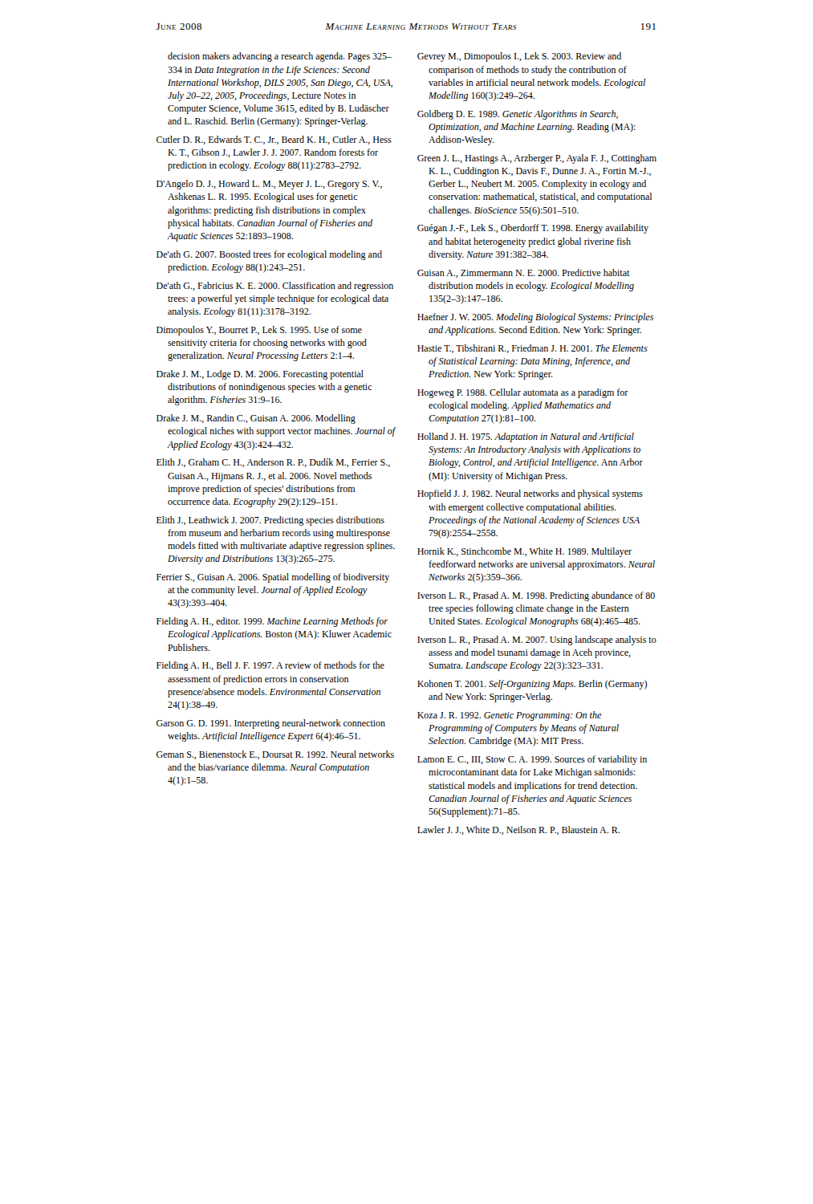June 2008 Machine Learning Methods Without Tears 191
decision makers advancing a research agenda. Pages 325–334 in Data Integration in the Life Sciences: Second International Workshop, DILS 2005, San Diego, CA, USA, July 20–22, 2005, Proceedings, Lecture Notes in Computer Science, Volume 3615, edited by B. Ludäscher and L. Raschid. Berlin (Germany): Springer-Verlag.
Cutler D. R., Edwards T. C., Jr., Beard K. H., Cutler A., Hess K. T., Gibson J., Lawler J. J. 2007. Random forests for prediction in ecology. Ecology 88(11):2783–2792.
D'Angelo D. J., Howard L. M., Meyer J. L., Gregory S. V., Ashkenas L. R. 1995. Ecological uses for genetic algorithms: predicting fish distributions in complex physical habitats. Canadian Journal of Fisheries and Aquatic Sciences 52:1893–1908.
De'ath G. 2007. Boosted trees for ecological modeling and prediction. Ecology 88(1):243–251.
De'ath G., Fabricius K. E. 2000. Classification and regression trees: a powerful yet simple technique for ecological data analysis. Ecology 81(11):3178–3192.
Dimopoulos Y., Bourret P., Lek S. 1995. Use of some sensitivity criteria for choosing networks with good generalization. Neural Processing Letters 2:1–4.
Drake J. M., Lodge D. M. 2006. Forecasting potential distributions of nonindigenous species with a genetic algorithm. Fisheries 31:9–16.
Drake J. M., Randin C., Guisan A. 2006. Modelling ecological niches with support vector machines. Journal of Applied Ecology 43(3):424–432.
Elith J., Graham C. H., Anderson R. P., Dudík M., Ferrier S., Guisan A., Hijmans R. J., et al. 2006. Novel methods improve prediction of species' distributions from occurrence data. Ecography 29(2):129–151.
Elith J., Leathwick J. 2007. Predicting species distributions from museum and herbarium records using multiresponse models fitted with multivariate adaptive regression splines. Diversity and Distributions 13(3):265–275.
Ferrier S., Guisan A. 2006. Spatial modelling of biodiversity at the community level. Journal of Applied Ecology 43(3):393–404.
Fielding A. H., editor. 1999. Machine Learning Methods for Ecological Applications. Boston (MA): Kluwer Academic Publishers.
Fielding A. H., Bell J. F. 1997. A review of methods for the assessment of prediction errors in conservation presence/absence models. Environmental Conservation 24(1):38–49.
Garson G. D. 1991. Interpreting neural-network connection weights. Artificial Intelligence Expert 6(4):46–51.
Geman S., Bienenstock E., Doursat R. 1992. Neural networks and the bias/variance dilemma. Neural Computation 4(1):1–58.
Gevrey M., Dimopoulos I., Lek S. 2003. Review and comparison of methods to study the contribution of variables in artificial neural network models. Ecological Modelling 160(3):249–264.
Goldberg D. E. 1989. Genetic Algorithms in Search, Optimization, and Machine Learning. Reading (MA): Addison-Wesley.
Green J. L., Hastings A., Arzberger P., Ayala F. J., Cottingham K. L., Cuddington K., Davis F., Dunne J. A., Fortin M.-J., Gerber L., Neubert M. 2005. Complexity in ecology and conservation: mathematical, statistical, and computational challenges. BioScience 55(6):501–510.
Guégan J.-F., Lek S., Oberdorff T. 1998. Energy availability and habitat heterogeneity predict global riverine fish diversity. Nature 391:382–384.
Guisan A., Zimmermann N. E. 2000. Predictive habitat distribution models in ecology. Ecological Modelling 135(2–3):147–186.
Haefner J. W. 2005. Modeling Biological Systems: Principles and Applications. Second Edition. New York: Springer.
Hastie T., Tibshirani R., Friedman J. H. 2001. The Elements of Statistical Learning: Data Mining, Inference, and Prediction. New York: Springer.
Hogeweg P. 1988. Cellular automata as a paradigm for ecological modeling. Applied Mathematics and Computation 27(1):81–100.
Holland J. H. 1975. Adaptation in Natural and Artificial Systems: An Introductory Analysis with Applications to Biology, Control, and Artificial Intelligence. Ann Arbor (MI): University of Michigan Press.
Hopfield J. J. 1982. Neural networks and physical systems with emergent collective computational abilities. Proceedings of the National Academy of Sciences USA 79(8):2554–2558.
Hornik K., Stinchcombe M., White H. 1989. Multilayer feedforward networks are universal approximators. Neural Networks 2(5):359–366.
Iverson L. R., Prasad A. M. 1998. Predicting abundance of 80 tree species following climate change in the Eastern United States. Ecological Monographs 68(4):465–485.
Iverson L. R., Prasad A. M. 2007. Using landscape analysis to assess and model tsunami damage in Aceh province, Sumatra. Landscape Ecology 22(3):323–331.
Kohonen T. 2001. Self-Organizing Maps. Berlin (Germany) and New York: Springer-Verlag.
Koza J. R. 1992. Genetic Programming: On the Programming of Computers by Means of Natural Selection. Cambridge (MA): MIT Press.
Lamon E. C., III, Stow C. A. 1999. Sources of variability in microcontaminant data for Lake Michigan salmonids: statistical models and implications for trend detection. Canadian Journal of Fisheries and Aquatic Sciences 56(Supplement):71–85.
Lawler J. J., White D., Neilson R. P., Blaustein A. R.